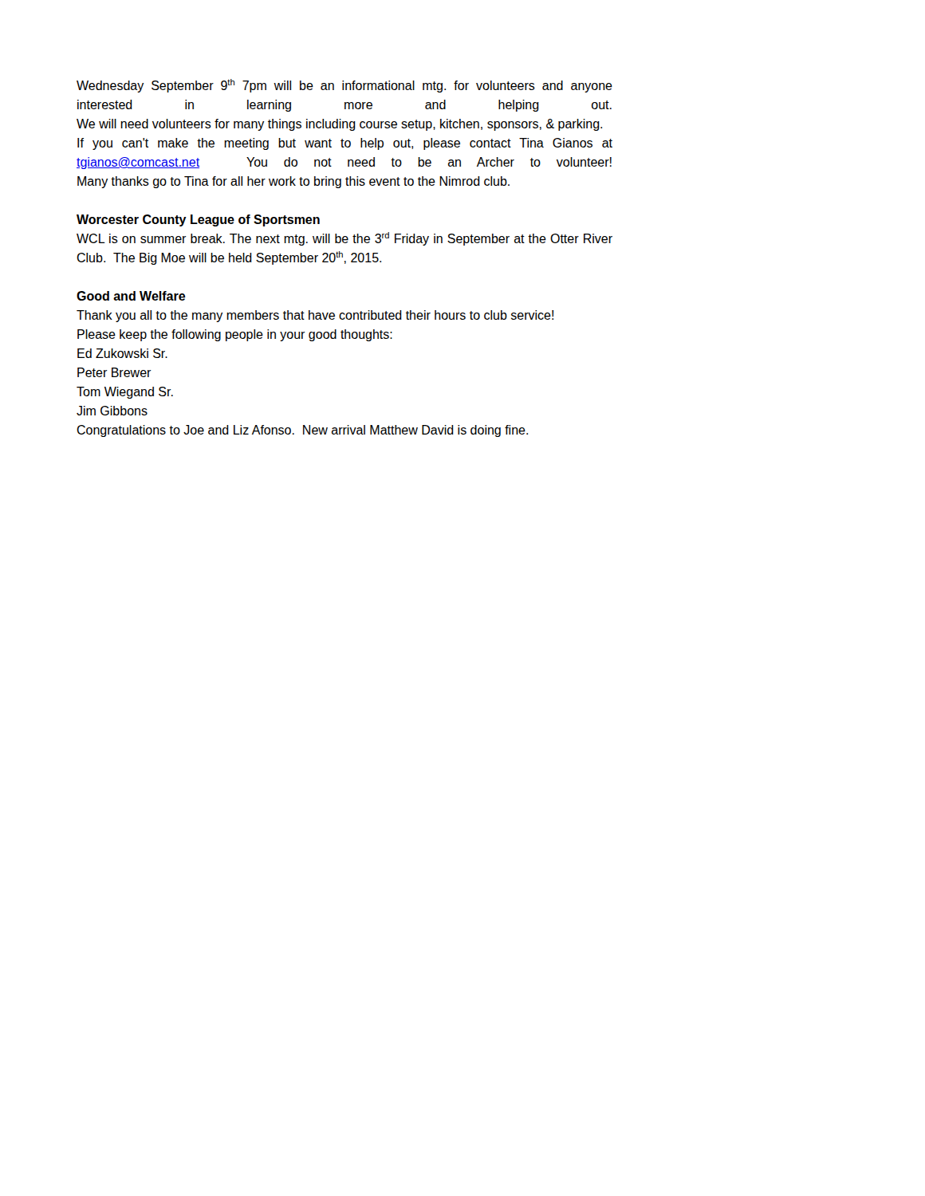Wednesday September 9th 7pm will be an informational mtg. for volunteers and anyone interested in learning more and helping out.
We will need volunteers for many things including course setup, kitchen, sponsors, & parking.
If you can't make the meeting but want to help out, please contact Tina Gianos at tgianos@comcast.net You do not need to be an Archer to volunteer!
Many thanks go to Tina for all her work to bring this event to the Nimrod club.
Worcester County League of Sportsmen
WCL is on summer break. The next mtg. will be the 3rd Friday in September at the Otter River Club. The Big Moe will be held September 20th, 2015.
Good and Welfare
Thank you all to the many members that have contributed their hours to club service!
Please keep the following people in your good thoughts:
Ed Zukowski Sr.
Peter Brewer
Tom Wiegand Sr.
Jim Gibbons
Congratulations to Joe and Liz Afonso. New arrival Matthew David is doing fine.